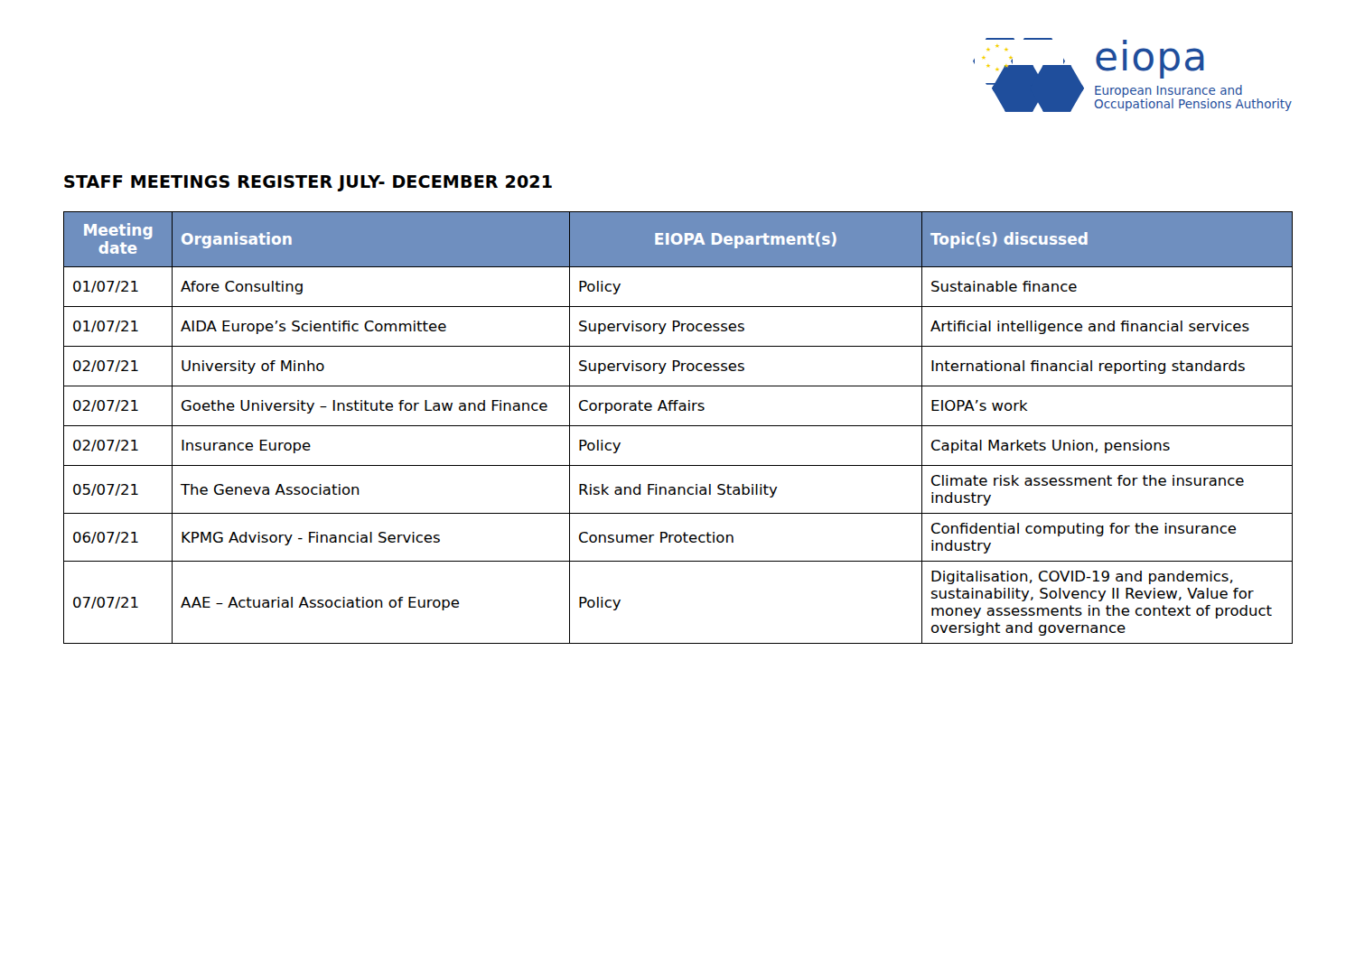★ ★ ★ ★ ★ ★ ★ ★
eiopa
European Insurance and
Occupational Pensions Authority
STAFF MEETINGS REGISTER JULY- DECEMBER 2021
| Meeting date | Organisation | EIOPA Department(s) | Topic(s) discussed |
| --- | --- | --- | --- |
| 01/07/21 | Afore Consulting | Policy | Sustainable finance |
| 01/07/21 | AIDA Europe’s Scientific Committee | Supervisory Processes | Artificial intelligence and financial services |
| 02/07/21 | University of Minho | Supervisory Processes | International financial reporting standards |
| 02/07/21 | Goethe University – Institute for Law and Finance | Corporate Affairs | EIOPA’s work |
| 02/07/21 | Insurance Europe | Policy | Capital Markets Union, pensions |
| 05/07/21 | The Geneva Association | Risk and Financial Stability | Climate risk assessment for the insurance industry |
| 06/07/21 | KPMG Advisory - Financial Services | Consumer Protection | Confidential computing for the insurance industry |
| 07/07/21 | AAE – Actuarial Association of Europe | Policy | Digitalisation, COVID-19 and pandemics, sustainability, Solvency II Review, Value for money assessments in the context of product oversight and governance |